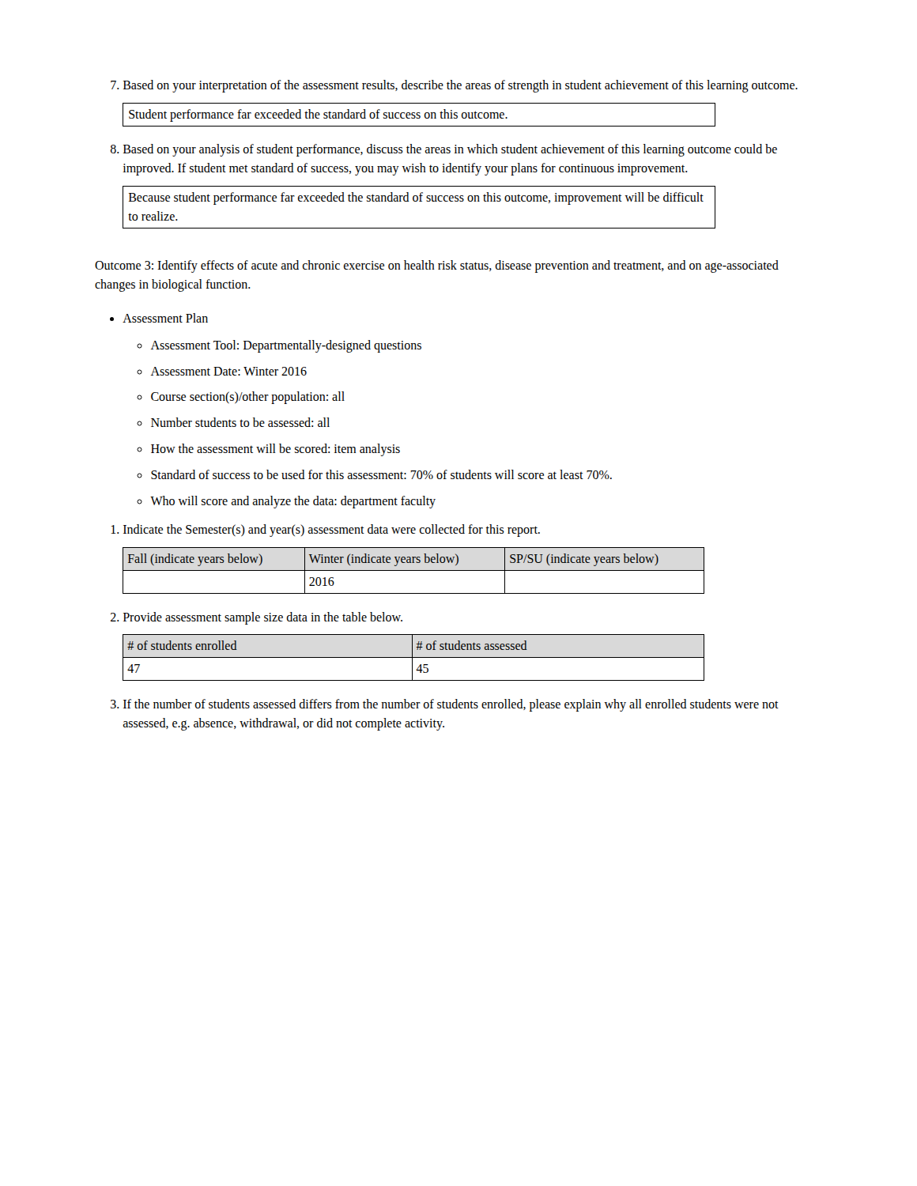Based on your interpretation of the assessment results, describe the areas of strength in student achievement of this learning outcome. Student performance far exceeded the standard of success on this outcome.
Based on your analysis of student performance, discuss the areas in which student achievement of this learning outcome could be improved. If student met standard of success, you may wish to identify your plans for continuous improvement. Because student performance far exceeded the standard of success on this outcome, improvement will be difficult to realize.
Outcome 3: Identify effects of acute and chronic exercise on health risk status, disease prevention and treatment, and on age-associated changes in biological function.
Assessment Plan
Assessment Tool: Departmentally-designed questions
Assessment Date: Winter 2016
Course section(s)/other population: all
Number students to be assessed: all
How the assessment will be scored: item analysis
Standard of success to be used for this assessment: 70% of students will score at least 70%.
Who will score and analyze the data: department faculty
Indicate the Semester(s) and year(s) assessment data were collected for this report.
| Fall (indicate years below) | Winter (indicate years below) | SP/SU (indicate years below) |
| --- | --- | --- |
| | 2016 | |
Provide assessment sample size data in the table below.
| # of students enrolled | # of students assessed |
| --- | --- |
| 47 | 45 |
If the number of students assessed differs from the number of students enrolled, please explain why all enrolled students were not assessed, e.g. absence, withdrawal, or did not complete activity.